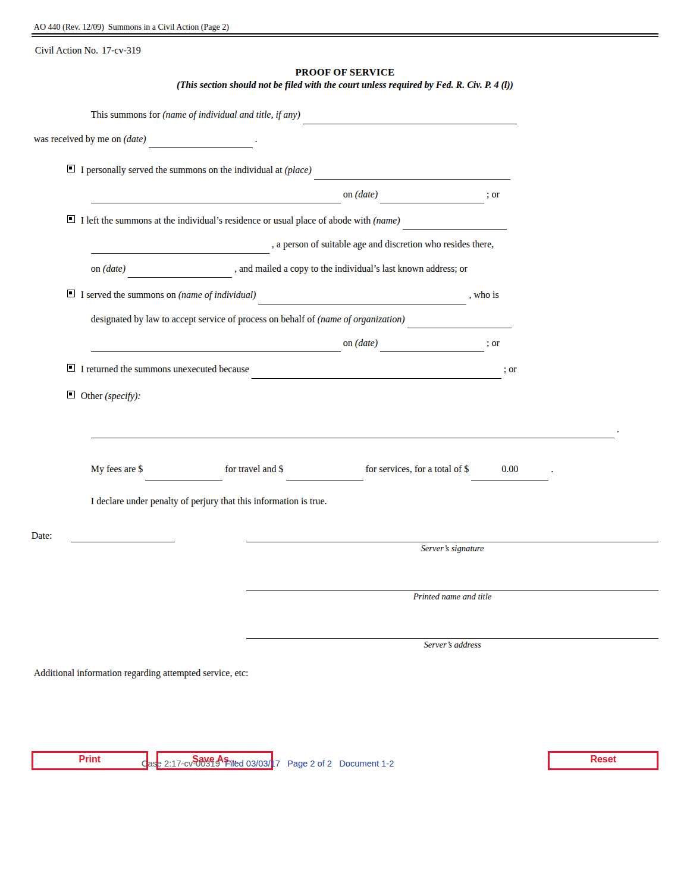AO 440 (Rev. 12/09) Summons in a Civil Action (Page 2)
Civil Action No.17-cv-319
PROOF OF SERVICE
(This section should not be filed with the court unless required by Fed. R. Civ. P. 4 (l))
This summons for (name of individual and title, if any)
was received by me on (date) .
I personally served the summons on the individual at (place)
on (date) ; or
I left the summons at the individual’s residence or usual place of abode with (name)
, a person of suitable age and discretion who resides there,
on (date) , and mailed a copy to the individual’s last known address; or
I served the summons on (name of individual) , who is
designated by law to accept service of process on behalf of (name of organization)
on (date) ; or
I returned the summons unexecuted because ; or
Other (specify):
.
My fees are $ for travel and $ for services, for a total of $ 0.00 .
I declare under penalty of perjury that this information is true.
Date:
Server’s signature
Printed name and title
Server’s address
Additional information regarding attempted service, etc:
Print
Save As...
Case 2:17-cv-00319 Filed 03/03/17 Page 2 of 2 Document 1-2
Reset